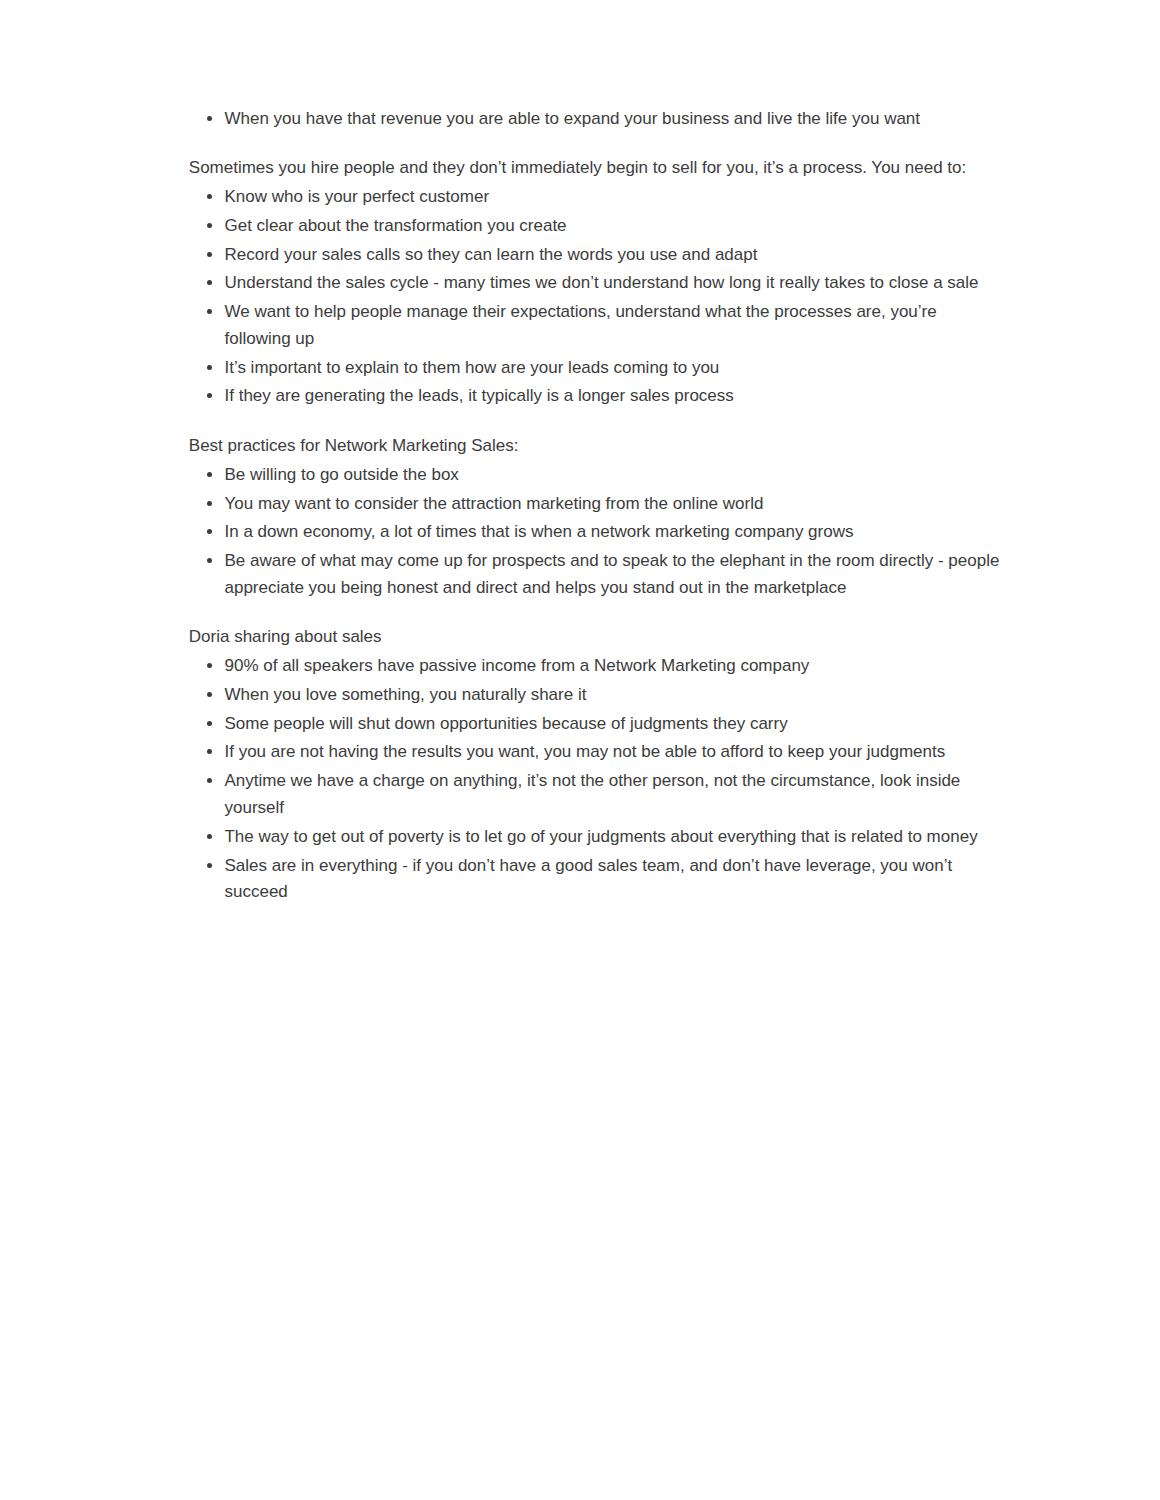When you have that revenue you are able to expand your business and live the life you want
Sometimes you hire people and they don’t immediately begin to sell for you, it’s a process. You need to:
Know who is your perfect customer
Get clear about the transformation you create
Record your sales calls so they can learn the words you use and adapt
Understand the sales cycle - many times we don’t understand how long it really takes to close a sale
We want to help people manage their expectations, understand what the processes are, you’re following up
It’s important to explain to them how are your leads coming to you
If they are generating the leads, it typically is a longer sales process
Best practices for Network Marketing Sales:
Be willing to go outside the box
You may want to consider the attraction marketing from the online world
In a down economy, a lot of times that is when a network marketing company grows
Be aware of what may come up for prospects and to speak to the elephant in the room directly - people appreciate you being honest and direct and helps you stand out in the marketplace
Doria sharing about sales
90% of all speakers have passive income from a Network Marketing company
When you love something, you naturally share it
Some people will shut down opportunities because of judgments they carry
If you are not having the results you want, you may not be able to afford to keep your judgments
Anytime we have a charge on anything, it’s not the other person, not the circumstance, look inside yourself
The way to get out of poverty is to let go of your judgments about everything that is related to money
Sales are in everything - if you don’t have a good sales team, and don’t have leverage, you won’t succeed